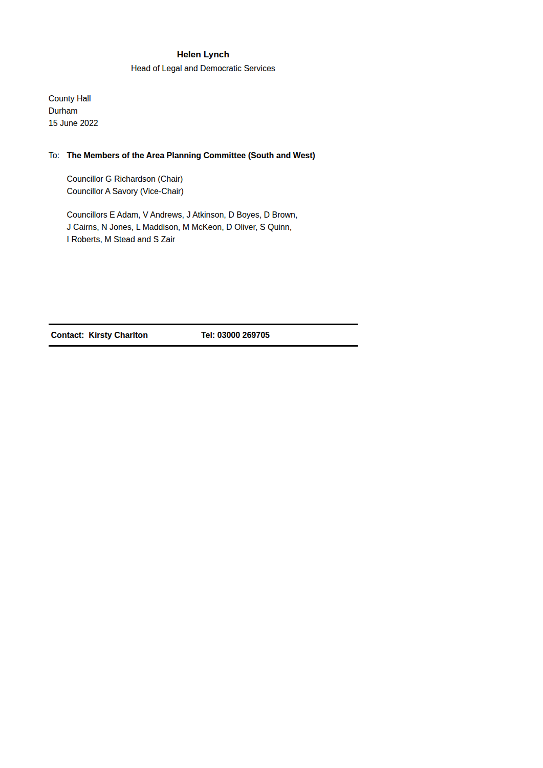Helen Lynch
Head of Legal and Democratic Services
County Hall
Durham
15 June 2022
To:
The Members of the Area Planning Committee (South and West)
Councillor G Richardson (Chair)
Councillor A Savory (Vice-Chair)
Councillors E Adam, V Andrews, J Atkinson, D Boyes, D Brown,
J Cairns, N Jones, L Maddison, M McKeon, D Oliver, S Quinn,
I Roberts, M Stead and S Zair
Contact: Kirsty Charlton Tel: 03000 269705